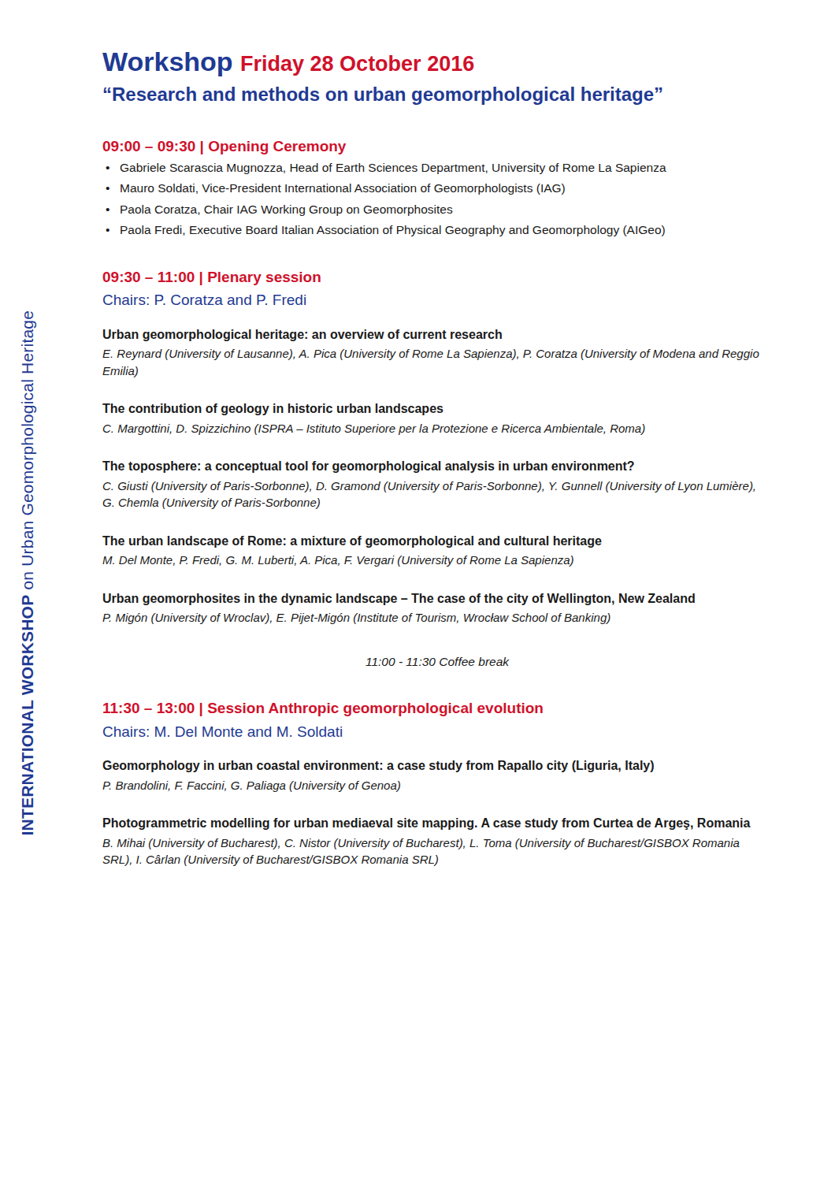INTERNATIONAL WORKSHOP on Urban Geomorphological Heritage
Workshop Friday 28 October 2016
“Research and methods on urban geomorphological heritage”
09:00 – 09:30 | Opening Ceremony
Gabriele Scarascia Mugnozza, Head of Earth Sciences Department, University of Rome La Sapienza
Mauro Soldati, Vice-President International Association of Geomorphologists (IAG)
Paola Coratza, Chair IAG Working Group on Geomorphosites
Paola Fredi, Executive Board Italian Association of Physical Geography and Geomorphology (AIGeo)
09:30 – 11:00 | Plenary session
Chairs: P. Coratza and P. Fredi
Urban geomorphological heritage: an overview of current research
E. Reynard (University of Lausanne), A. Pica (University of Rome La Sapienza), P. Coratza (University of Modena and Reggio Emilia)
The contribution of geology in historic urban landscapes
C. Margottini, D. Spizzichino (ISPRA – Istituto Superiore per la Protezione e Ricerca Ambientale, Roma)
The toposphere: a conceptual tool for geomorphological analysis in urban environment?
C. Giusti (University of Paris-Sorbonne), D. Gramond (University of Paris-Sorbonne), Y. Gunnell (University of Lyon Lumière), G. Chemla (University of Paris-Sorbonne)
The urban landscape of Rome: a mixture of geomorphological and cultural heritage
M. Del Monte, P. Fredi, G. M. Luberti, A. Pica, F. Vergari (University of Rome La Sapienza)
Urban geomorphosites in the dynamic landscape – The case of the city of Wellington, New Zealand
P. Migón (University of Wroclav), E. Pijet-Migón (Institute of Tourism, Wrocław School of Banking)
11:00 - 11:30 Coffee break
11:30 – 13:00 | Session Anthropic geomorphological evolution
Chairs: M. Del Monte and M. Soldati
Geomorphology in urban coastal environment: a case study from Rapallo city (Liguria, Italy)
P. Brandolini, F. Faccini, G. Paliaga (University of Genoa)
Photogrammetric modelling for urban mediaeval site mapping. A case study from Curtea de Argeş, Romania
B. Mihai (University of Bucharest), C. Nistor (University of Bucharest), L. Toma (University of Bucharest/GISBOX Romania SRL), I. Cârlan (University of Bucharest/GISBOX Romania SRL)